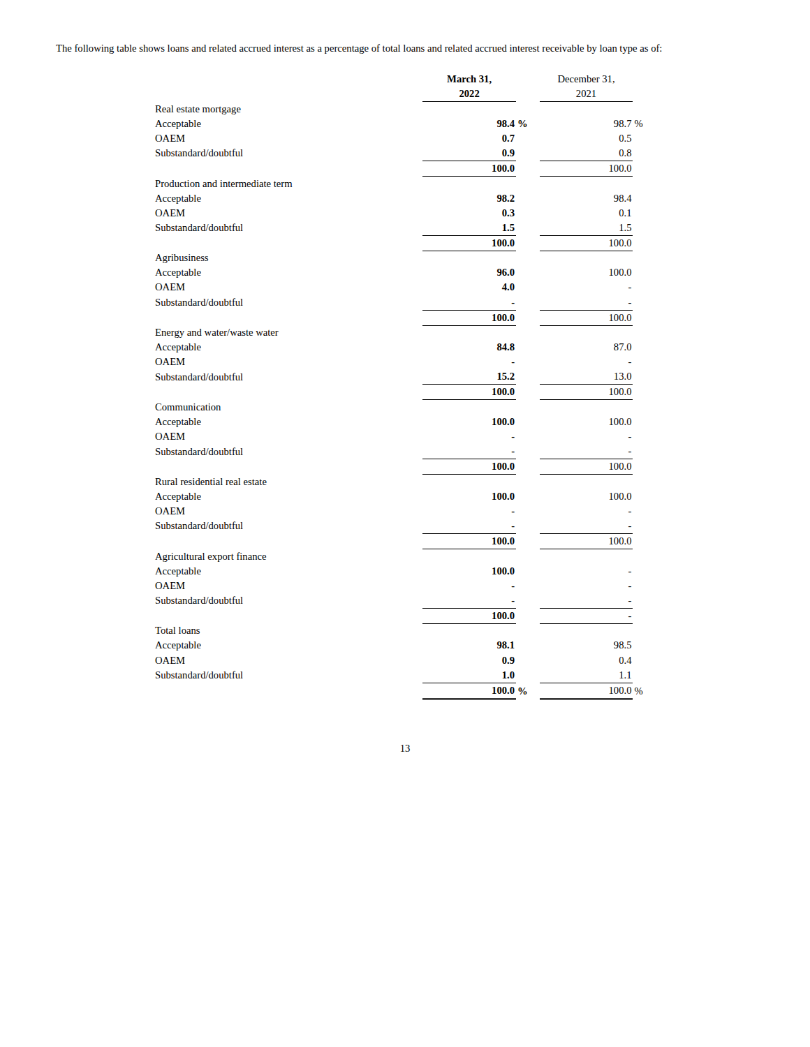The following table shows loans and related accrued interest as a percentage of total loans and related accrued interest receivable by loan type as of:
| | March 31, | | December 31, | |
| | 2022 | | 2021 | |
| Real estate mortgage | | | | |
| Acceptable | 98.4 | % | 98.7 | % |
| OAEM | 0.7 | | 0.5 | |
| Substandard/doubtful | 0.9 | | 0.8 | |
| | 100.0 | | 100.0 | |
| Production and intermediate term | | | | |
| Acceptable | 98.2 | | 98.4 | |
| OAEM | 0.3 | | 0.1 | |
| Substandard/doubtful | 1.5 | | 1.5 | |
| | 100.0 | | 100.0 | |
| Agribusiness | | | | |
| Acceptable | 96.0 | | 100.0 | |
| OAEM | 4.0 | | - | |
| Substandard/doubtful | - | | - | |
| | 100.0 | | 100.0 | |
| Energy and water/waste water | | | | |
| Acceptable | 84.8 | | 87.0 | |
| OAEM | - | | - | |
| Substandard/doubtful | 15.2 | | 13.0 | |
| | 100.0 | | 100.0 | |
| Communication | | | | |
| Acceptable | 100.0 | | 100.0 | |
| OAEM | - | | - | |
| Substandard/doubtful | - | | - | |
| | 100.0 | | 100.0 | |
| Rural residential real estate | | | | |
| Acceptable | 100.0 | | 100.0 | |
| OAEM | - | | - | |
| Substandard/doubtful | - | | - | |
| | 100.0 | | 100.0 | |
| Agricultural export finance | | | | |
| Acceptable | 100.0 | | - | |
| OAEM | - | | - | |
| Substandard/doubtful | - | | - | |
| | 100.0 | | - | |
| Total loans | | | | |
| Acceptable | 98.1 | | 98.5 | |
| OAEM | 0.9 | | 0.4 | |
| Substandard/doubtful | 1.0 | | 1.1 | |
| | 100.0 | % | 100.0 | % |
13